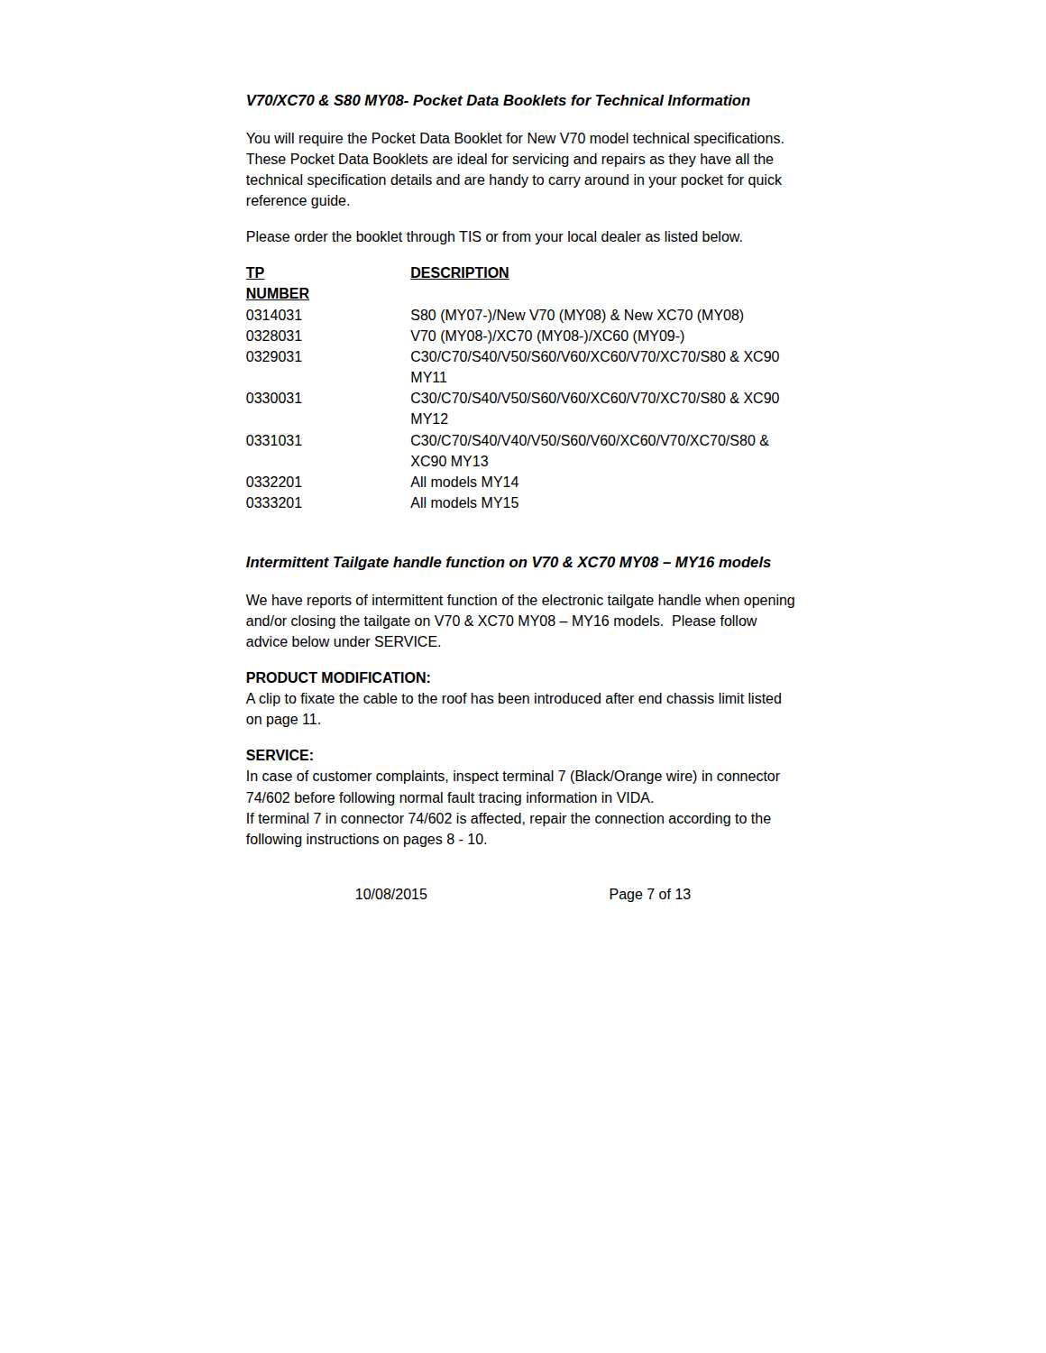V70/XC70 & S80 MY08- Pocket Data Booklets for Technical Information
You will require the Pocket Data Booklet for New V70 model technical specifications. These Pocket Data Booklets are ideal for servicing and repairs as they have all the technical specification details and are handy to carry around in your pocket for quick reference guide.
Please order the booklet through TIS or from your local dealer as listed below.
| TP NUMBER | DESCRIPTION |
| --- | --- |
| 0314031 | S80 (MY07-)/New V70 (MY08) & New XC70 (MY08) |
| 0328031 | V70 (MY08-)/XC70 (MY08-)/XC60 (MY09-) |
| 0329031 | C30/C70/S40/V50/S60/V60/XC60/V70/XC70/S80 & XC90 MY11 |
| 0330031 | C30/C70/S40/V50/S60/V60/XC60/V70/XC70/S80 & XC90 MY12 |
| 0331031 | C30/C70/S40/V40/V50/S60/V60/XC60/V70/XC70/S80 & XC90 MY13 |
| 0332201 | All models MY14 |
| 0333201 | All models MY15 |
Intermittent Tailgate handle function on V70 & XC70 MY08 – MY16 models
We have reports of intermittent function of the electronic tailgate handle when opening and/or closing the tailgate on V70 & XC70 MY08 – MY16 models. Please follow advice below under SERVICE.
PRODUCT MODIFICATION:
A clip to fixate the cable to the roof has been introduced after end chassis limit listed on page 11.
SERVICE:
In case of customer complaints, inspect terminal 7 (Black/Orange wire) in connector 74/602 before following normal fault tracing information in VIDA.
If terminal 7 in connector 74/602 is affected, repair the connection according to the following instructions on pages 8 - 10.
10/08/2015 Page 7 of 13